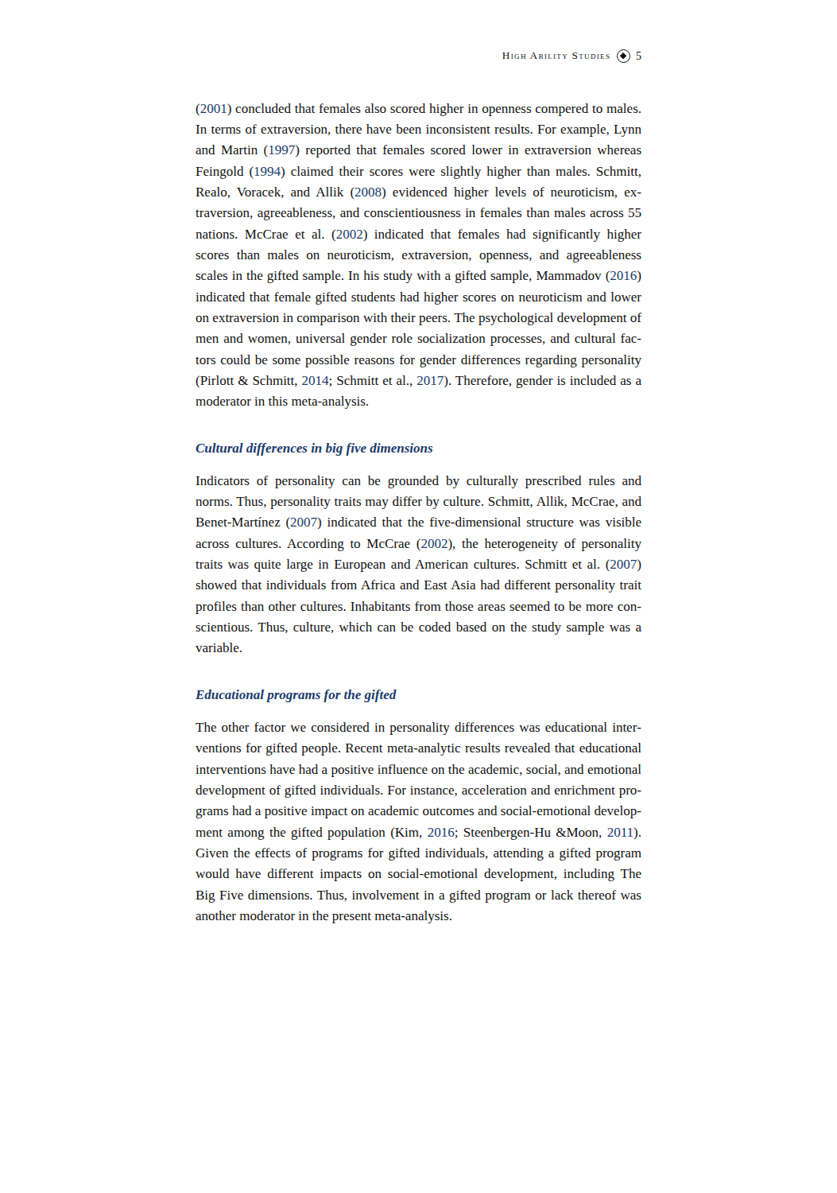High Ability Studies 5
(2001) concluded that females also scored higher in openness compered to males. In terms of extraversion, there have been inconsistent results. For example, Lynn and Martin (1997) reported that females scored lower in extraversion whereas Feingold (1994) claimed their scores were slightly higher than males. Schmitt, Realo, Voracek, and Allik (2008) evidenced higher levels of neuroticism, extraversion, agreeableness, and conscientiousness in females than males across 55 nations. McCrae et al. (2002) indicated that females had significantly higher scores than males on neuroticism, extraversion, openness, and agreeableness scales in the gifted sample. In his study with a gifted sample, Mammadov (2016) indicated that female gifted students had higher scores on neuroticism and lower on extraversion in comparison with their peers. The psychological development of men and women, universal gender role socialization processes, and cultural factors could be some possible reasons for gender differences regarding personality (Pirlott & Schmitt, 2014; Schmitt et al., 2017). Therefore, gender is included as a moderator in this meta-analysis.
Cultural differences in big five dimensions
Indicators of personality can be grounded by culturally prescribed rules and norms. Thus, personality traits may differ by culture. Schmitt, Allik, McCrae, and Benet-Martínez (2007) indicated that the five-dimensional structure was visible across cultures. According to McCrae (2002), the heterogeneity of personality traits was quite large in European and American cultures. Schmitt et al. (2007) showed that individuals from Africa and East Asia had different personality trait profiles than other cultures. Inhabitants from those areas seemed to be more conscientious. Thus, culture, which can be coded based on the study sample was a variable.
Educational programs for the gifted
The other factor we considered in personality differences was educational interventions for gifted people. Recent meta-analytic results revealed that educational interventions have had a positive influence on the academic, social, and emotional development of gifted individuals. For instance, acceleration and enrichment programs had a positive impact on academic outcomes and social-emotional development among the gifted population (Kim, 2016; Steenbergen-Hu &Moon, 2011). Given the effects of programs for gifted individuals, attending a gifted program would have different impacts on social-emotional development, including The Big Five dimensions. Thus, involvement in a gifted program or lack thereof was another moderator in the present meta-analysis.